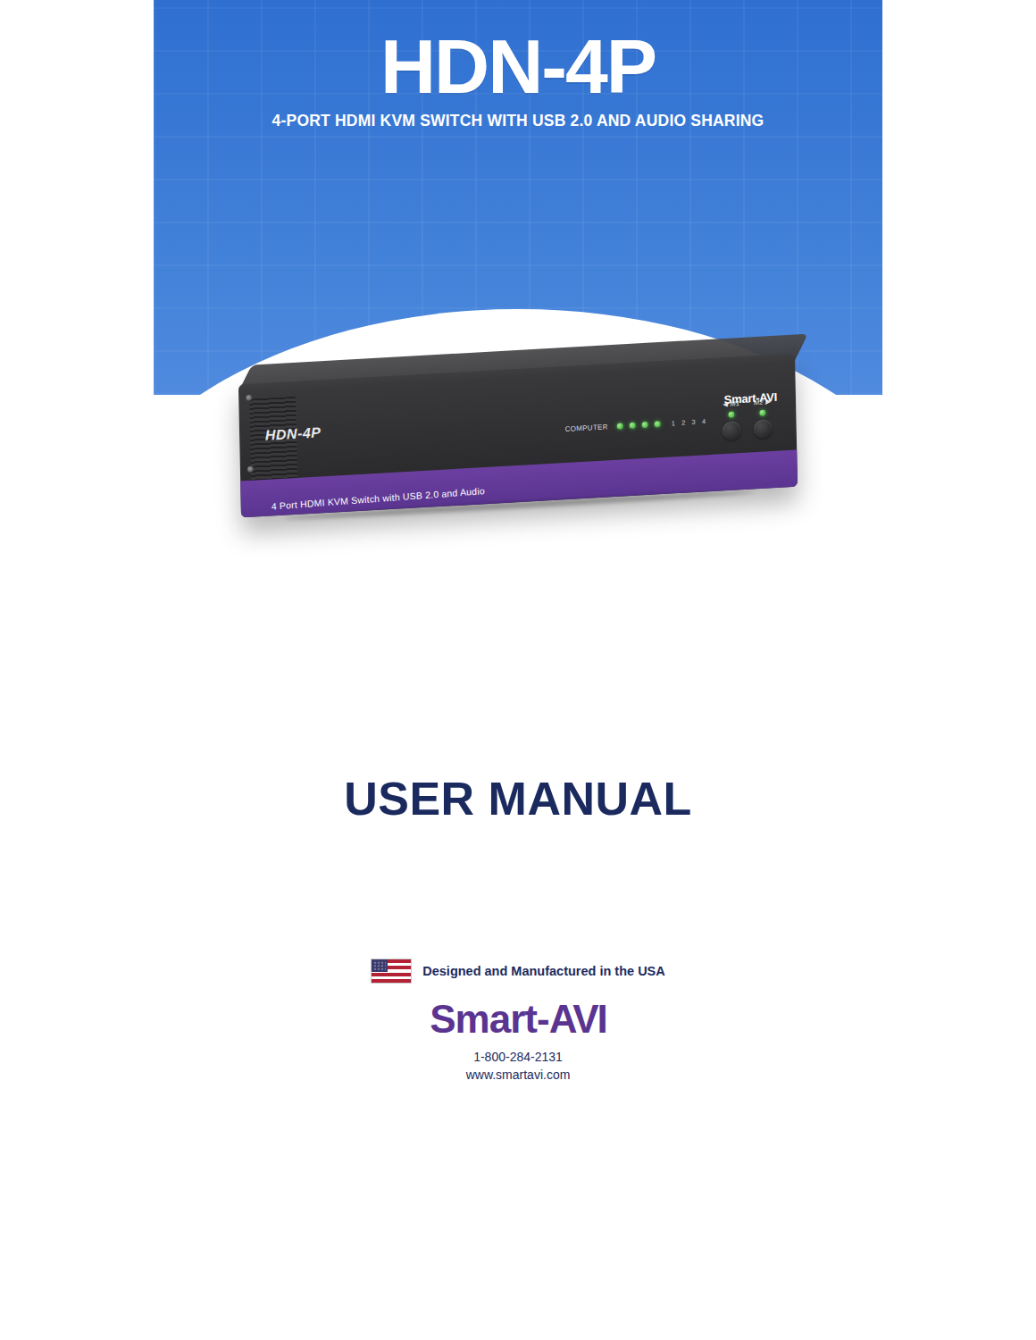HDN-4P
4-Port HDMI KVM Switch with USB 2.0 and Audio Sharing
HDN-4P
COMPUTER 1234 ◀ M1 M2 ▶
Smart-AVI
4 Port HDMI KVM Switch with USB 2.0 and Audio
USER MANUAL
Designed and Manufactured in the USA
Smart-AVI
1-800-284-2131
www.smartavi.com